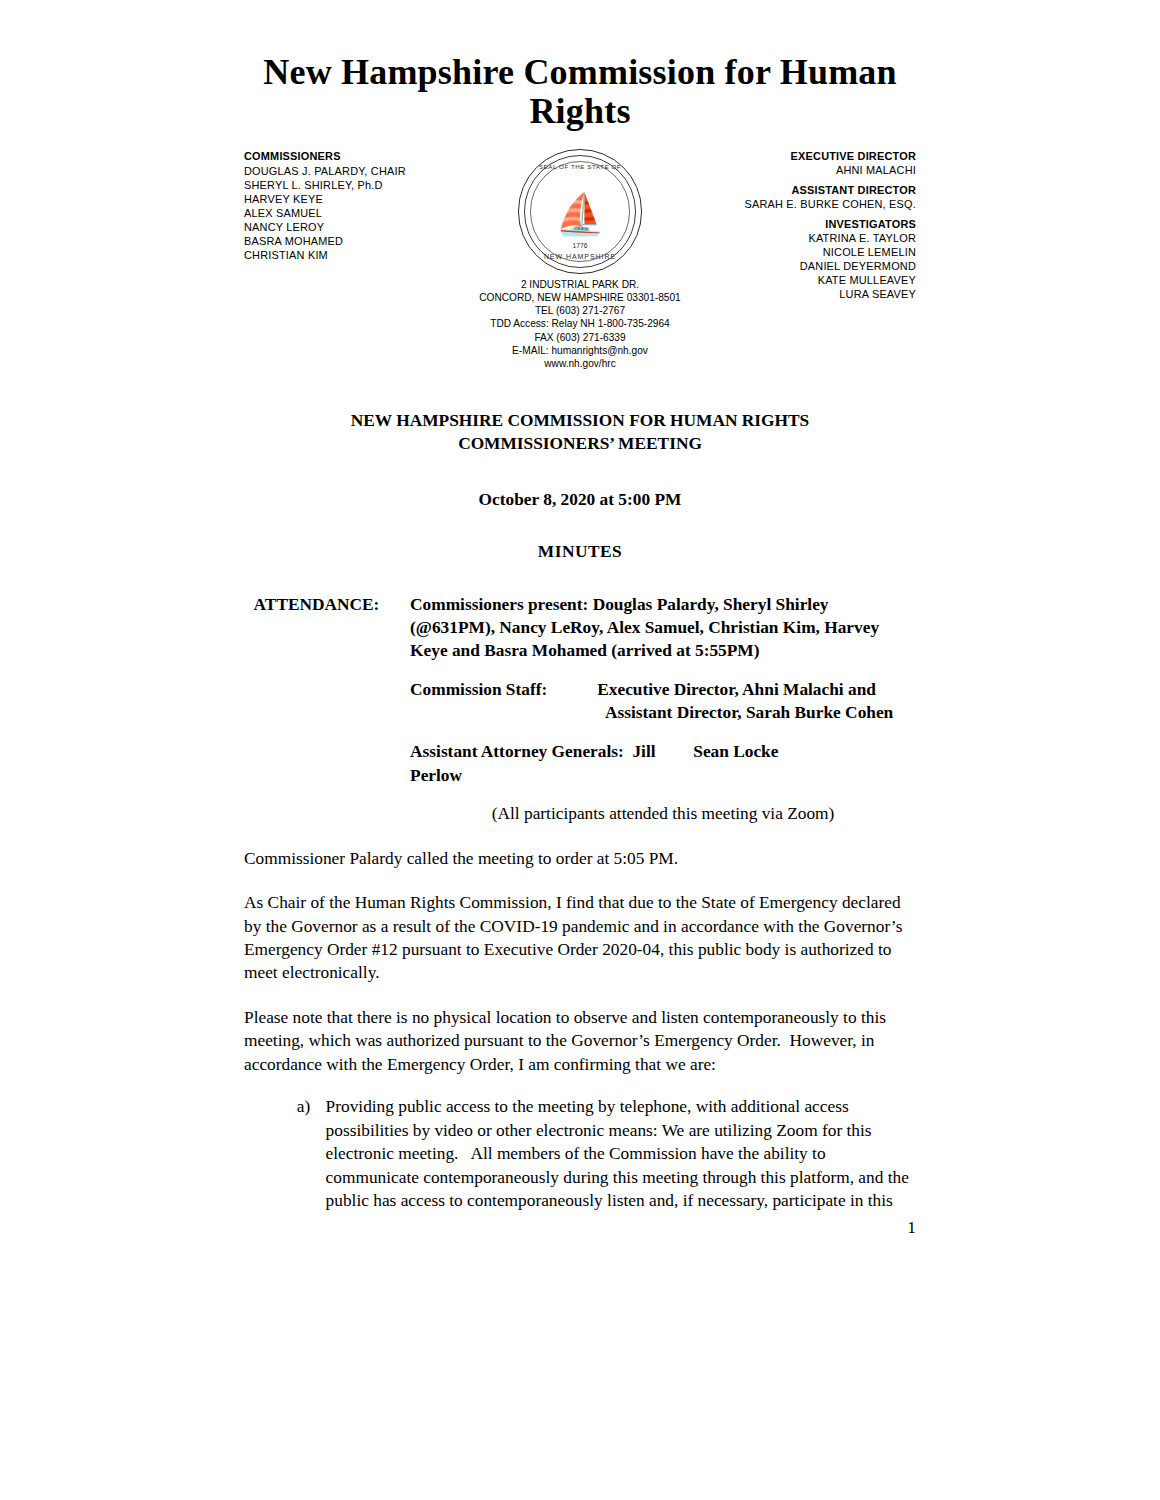New Hampshire Commission for Human Rights
COMMISSIONERS DOUGLAS J. PALARDY, CHAIR
SHERYL L. SHIRLEY, Ph.D
HARVEY KEYE
ALEX SAMUEL
NANCY LEROY
BASRA MOHAMED
CHRISTIAN KIM
SEAL OF THE STATE OF
⛵
1776
NEW HAMPSHIRE
2 INDUSTRIAL PARK DR.
CONCORD, NEW HAMPSHIRE 03301-8501
TEL (603) 271-2767
TDD Access: Relay NH 1-800-735-2964
FAX (603) 271-6339
E-MAIL: humanrights@nh.gov
www.nh.gov/hrc
EXECUTIVE DIRECTOR AHNI MALACHI ASSISTANT DIRECTOR SARAH E. BURKE COHEN, ESQ. INVESTIGATORS KATRINA E. TAYLOR
NICOLE LEMELIN
DANIEL DEYERMOND
KATE MULLEAVEY
LURA SEAVEY
NEW HAMPSHIRE COMMISSION FOR HUMAN RIGHTS COMMISSIONERS’ MEETING
October 8, 2020 at 5:00 PM
MINUTES
ATTENDANCE:
Commissioners present: Douglas Palardy, Sheryl Shirley (@631PM), Nancy LeRoy, Alex Samuel, Christian Kim, Harvey Keye and Basra Mohamed (arrived at 5:55PM)
Commission Staff: Executive Director, Ahni Malachi and Assistant Director, Sarah Burke Cohen
Assistant Attorney Generals: Jill Perlow Sean Locke
(All participants attended this meeting via Zoom)
Commissioner Palardy called the meeting to order at 5:05 PM.
As Chair of the Human Rights Commission, I find that due to the State of Emergency declared by the Governor as a result of the COVID-19 pandemic and in accordance with the Governor’s Emergency Order #12 pursuant to Executive Order 2020-04, this public body is authorized to meet electronically.
Please note that there is no physical location to observe and listen contemporaneously to this meeting, which was authorized pursuant to the Governor’s Emergency Order. However, in accordance with the Emergency Order, I am confirming that we are:
Providing public access to the meeting by telephone, with additional access possibilities by video or other electronic means: We are utilizing Zoom for this electronic meeting. All members of the Commission have the ability to communicate contemporaneously during this meeting through this platform, and the public has access to contemporaneously listen and, if necessary, participate in this
1